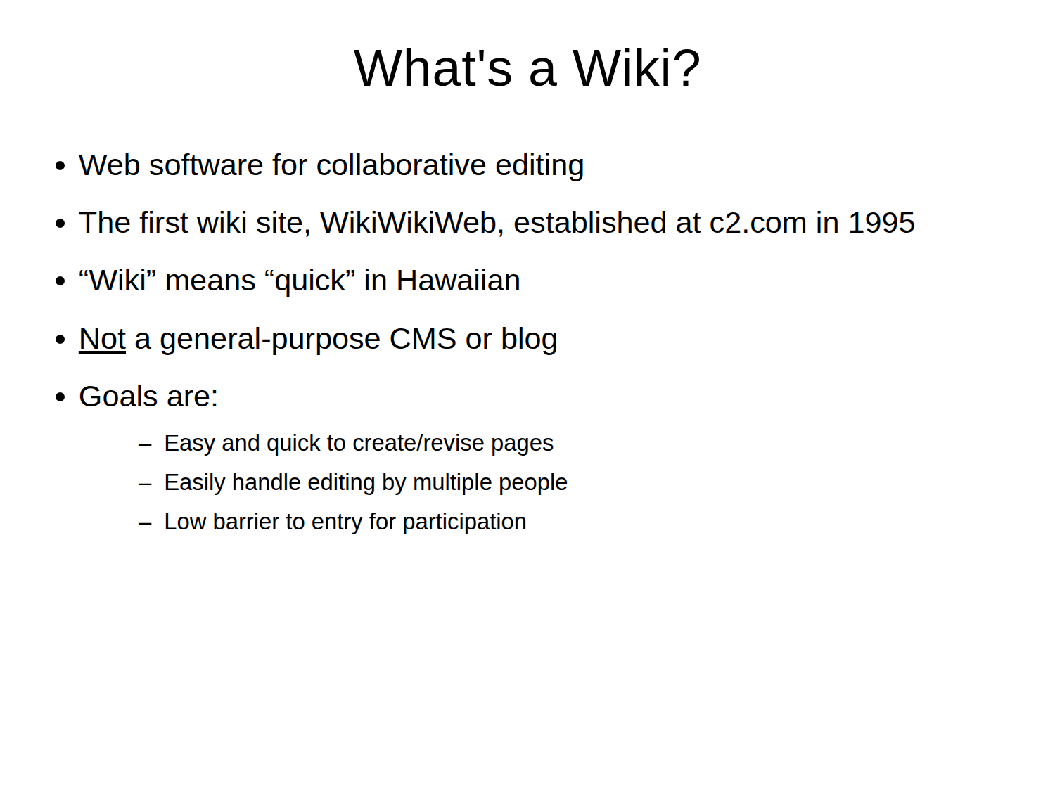What's a Wiki?
Web software for collaborative editing
The first wiki site, WikiWikiWeb, established at c2.com in 1995
“Wiki” means “quick” in Hawaiian
Not a general-purpose CMS or blog
Goals are:
Easy and quick to create/revise pages
Easily handle editing by multiple people
Low barrier to entry for participation